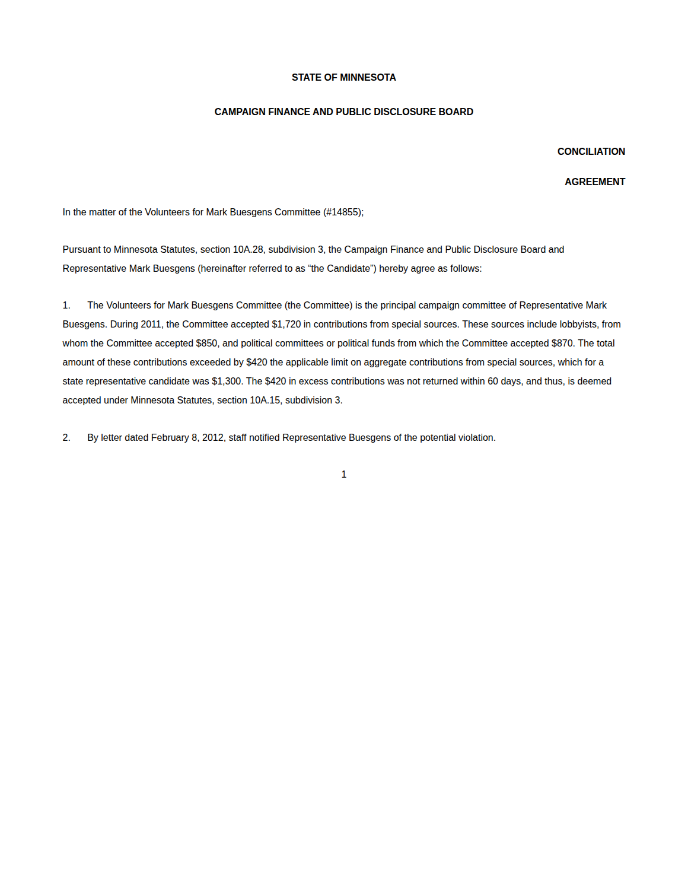STATE OF MINNESOTA
CAMPAIGN FINANCE AND PUBLIC DISCLOSURE BOARD
CONCILIATION
AGREEMENT
In the matter of the Volunteers for Mark Buesgens Committee (#14855);
Pursuant to Minnesota Statutes, section 10A.28, subdivision 3, the Campaign Finance and Public Disclosure Board and Representative Mark Buesgens (hereinafter referred to as “the Candidate”) hereby agree as follows:
1. The Volunteers for Mark Buesgens Committee (the Committee) is the principal campaign committee of Representative Mark Buesgens. During 2011, the Committee accepted $1,720 in contributions from special sources. These sources include lobbyists, from whom the Committee accepted $850, and political committees or political funds from which the Committee accepted $870. The total amount of these contributions exceeded by $420 the applicable limit on aggregate contributions from special sources, which for a state representative candidate was $1,300. The $420 in excess contributions was not returned within 60 days, and thus, is deemed accepted under Minnesota Statutes, section 10A.15, subdivision 3.
2. By letter dated February 8, 2012, staff notified Representative Buesgens of the potential violation.
1